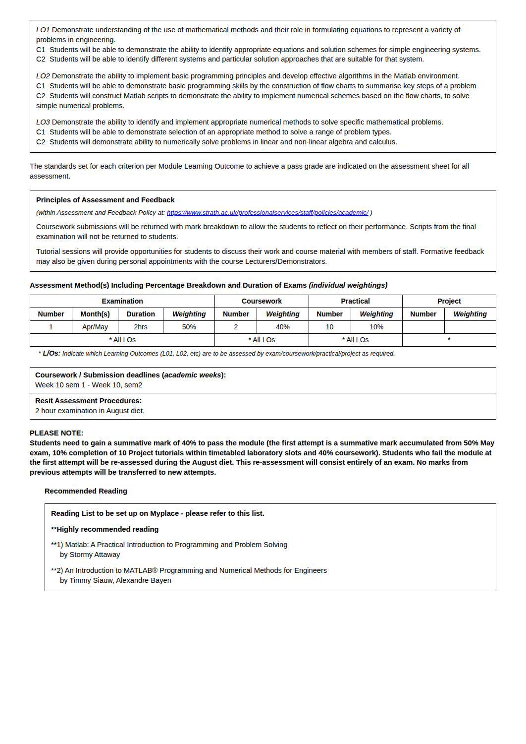LO1 Demonstrate understanding of the use of mathematical methods and their role in formulating equations to represent a variety of problems in engineering.
C1 Students will be able to demonstrate the ability to identify appropriate equations and solution schemes for simple engineering systems.
C2 Students will be able to identify different systems and particular solution approaches that are suitable for that system.
LO2 Demonstrate the ability to implement basic programming principles and develop effective algorithms in the Matlab environment.
C1 Students will be able to demonstrate basic programming skills by the construction of flow charts to summarise key steps of a problem
C2 Students will construct Matlab scripts to demonstrate the ability to implement numerical schemes based on the flow charts, to solve simple numerical problems.
LO3 Demonstrate the ability to identify and implement appropriate numerical methods to solve specific mathematical problems.
C1 Students will be able to demonstrate selection of an appropriate method to solve a range of problem types.
C2 Students will demonstrate ability to numerically solve problems in linear and non-linear algebra and calculus.
The standards set for each criterion per Module Learning Outcome to achieve a pass grade are indicated on the assessment sheet for all assessment.
Principles of Assessment and Feedback
(within Assessment and Feedback Policy at: https://www.strath.ac.uk/professionalservices/staff/policies/academic/ )
Coursework submissions will be returned with mark breakdown to allow the students to reflect on their performance. Scripts from the final examination will not be returned to students.
Tutorial sessions will provide opportunities for students to discuss their work and course material with members of staff. Formative feedback may also be given during personal appointments with the course Lecturers/Demonstrators.
Assessment Method(s) Including Percentage Breakdown and Duration of Exams (individual weightings)
| Examination | Coursework | Practical | Project |
| --- | --- | --- | --- |
| Number | Month(s) | Duration | Weighting | Number | Weighting | Number | Weighting | Number | Weighting |
| 1 | Apr/May | 2hrs | 50% | 2 | 40% | 10 | 10% | | |
| * All LOs | * All LOs | * All LOs | * |
* L/Os: Indicate which Learning Outcomes (L01, L02, etc) are to be assessed by exam/coursework/practical/project as required.
Coursework / Submission deadlines (academic weeks):
Week 10 sem 1 - Week 10, sem2
Resit Assessment Procedures:
2 hour examination in August diet.
PLEASE NOTE:
Students need to gain a summative mark of 40% to pass the module (the first attempt is a summative mark accumulated from 50% May exam, 10% completion of 10 Project tutorials within timetabled laboratory slots and 40% coursework). Students who fail the module at the first attempt will be re-assessed during the August diet. This re-assessment will consist entirely of an exam. No marks from previous attempts will be transferred to new attempts.
Recommended Reading
Reading List to be set up on Myplace - please refer to this list.
**Highly recommended reading
**1) Matlab: A Practical Introduction to Programming and Problem Solving
by Stormy Attaway
**2) An Introduction to MATLAB® Programming and Numerical Methods for Engineers
by Timmy Siauw, Alexandre Bayen